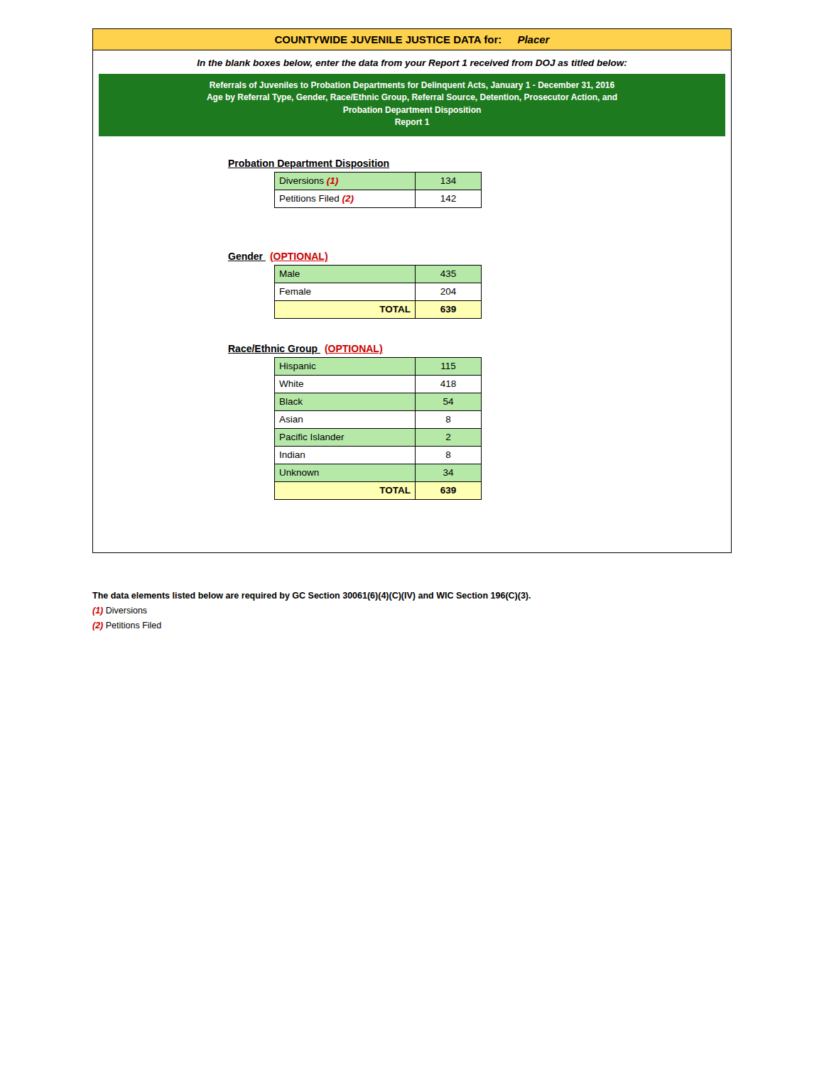COUNTYWIDE JUVENILE JUSTICE DATA for: Placer
In the blank boxes below, enter the data from your Report 1 received from DOJ as titled below:
Referrals of Juveniles to Probation Departments for Delinquent Acts, January 1 - December 31, 2016
Age by Referral Type, Gender, Race/Ethnic Group, Referral Source, Detention, Prosecutor Action, and
Probation Department Disposition
Report 1
Probation Department Disposition
| Diversions (1) | 134 |
| Petitions Filed (2) | 142 |
Gender (OPTIONAL)
| Male | 435 |
| Female | 204 |
| TOTAL | 639 |
Race/Ethnic Group (OPTIONAL)
| Hispanic | 115 |
| White | 418 |
| Black | 54 |
| Asian | 8 |
| Pacific Islander | 2 |
| Indian | 8 |
| Unknown | 34 |
| TOTAL | 639 |
The data elements listed below are required by GC Section 30061(6)(4)(C)(IV) and WIC Section 196(C)(3).
(1) Diversions
(2) Petitions Filed